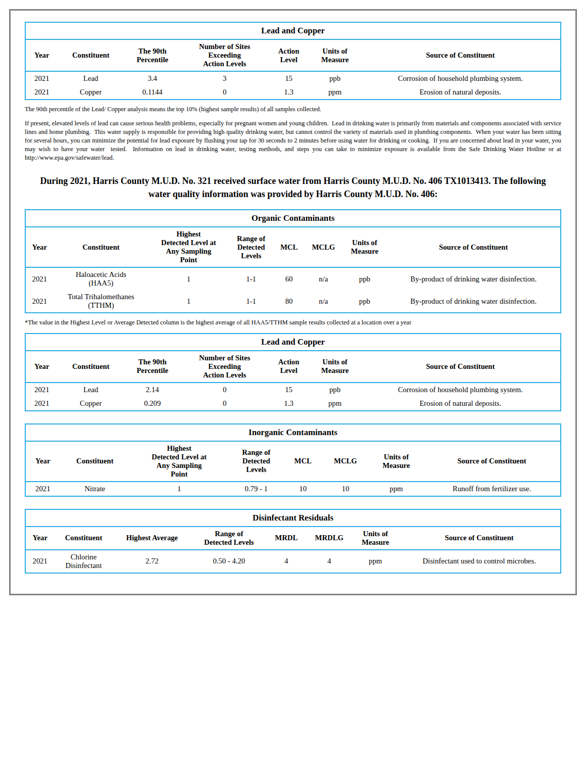Lead and Copper
| Year | Constituent | The 90th Percentile | Number of Sites Exceeding Action Levels | Action Level | Units of Measure | Source of Constituent |
| --- | --- | --- | --- | --- | --- | --- |
| 2021 | Lead | 3.4 | 3 | 15 | ppb | Corrosion of household plumbing system. |
| 2021 | Copper | 0.1144 | 0 | 1.3 | ppm | Erosion of natural deposits. |
The 90th percentile of the Lead/ Copper analysis means the top 10% (highest sample results) of all samples collected.
If present, elevated levels of lead can cause serious health problems, especially for pregnant women and young children. Lead in drinking water is primarily from materials and components associated with service lines and home plumbing. This water supply is responsible for providing high quality drinking water, but cannot control the variety of materials used in plumbing components. When your water has been sitting for several hours, you can minimize the potential for lead exposure by flushing your tap for 30 seconds to 2 minutes before using water for drinking or cooking. If you are concerned about lead in your water, you may wish to have your water tested. Information on lead in drinking water, testing methods, and steps you can take to minimize exposure is available from the Safe Drinking Water Hotline or at http://www.epa.gov/safewater/lead.
During 2021, Harris County M.U.D. No. 321 received surface water from Harris County M.U.D. No. 406 TX1013413. The following water quality information was provided by Harris County M.U.D. No. 406:
Organic Contaminants
| Year | Constituent | Highest Detected Level at Any Sampling Point | Range of Detected Levels | MCL | MCLG | Units of Measure | Source of Constituent |
| --- | --- | --- | --- | --- | --- | --- | --- |
| 2021 | Haloacetic Acids (HAA5) | 1 | 1-1 | 60 | n/a | ppb | By-product of drinking water disinfection. |
| 2021 | Total Trihalomethanes (TTHM) | 1 | 1-1 | 80 | n/a | ppb | By-product of drinking water disinfection. |
*The value in the Highest Level or Average Detected column is the highest average of all HAA5/TTHM sample results collected at a location over a year
Lead and Copper
| Year | Constituent | The 90th Percentile | Number of Sites Exceeding Action Levels | Action Level | Units of Measure | Source of Constituent |
| --- | --- | --- | --- | --- | --- | --- |
| 2021 | Lead | 2.14 | 0 | 15 | ppb | Corrosion of household plumbing system. |
| 2021 | Copper | 0.209 | 0 | 1.3 | ppm | Erosion of natural deposits. |
Inorganic Contaminants
| Year | Constituent | Highest Detected Level at Any Sampling Point | Range of Detected Levels | MCL | MCLG | Units of Measure | Source of Constituent |
| --- | --- | --- | --- | --- | --- | --- | --- |
| 2021 | Nitrate | 1 | 0.79 - 1 | 10 | 10 | ppm | Runoff from fertilizer use. |
Disinfectant Residuals
| Year | Constituent | Highest Average | Range of Detected Levels | MRDL | MRDLG | Units of Measure | Source of Constituent |
| --- | --- | --- | --- | --- | --- | --- | --- |
| 2021 | Chlorine Disinfectant | 2.72 | 0.50 - 4.20 | 4 | 4 | ppm | Disinfectant used to control microbes. |